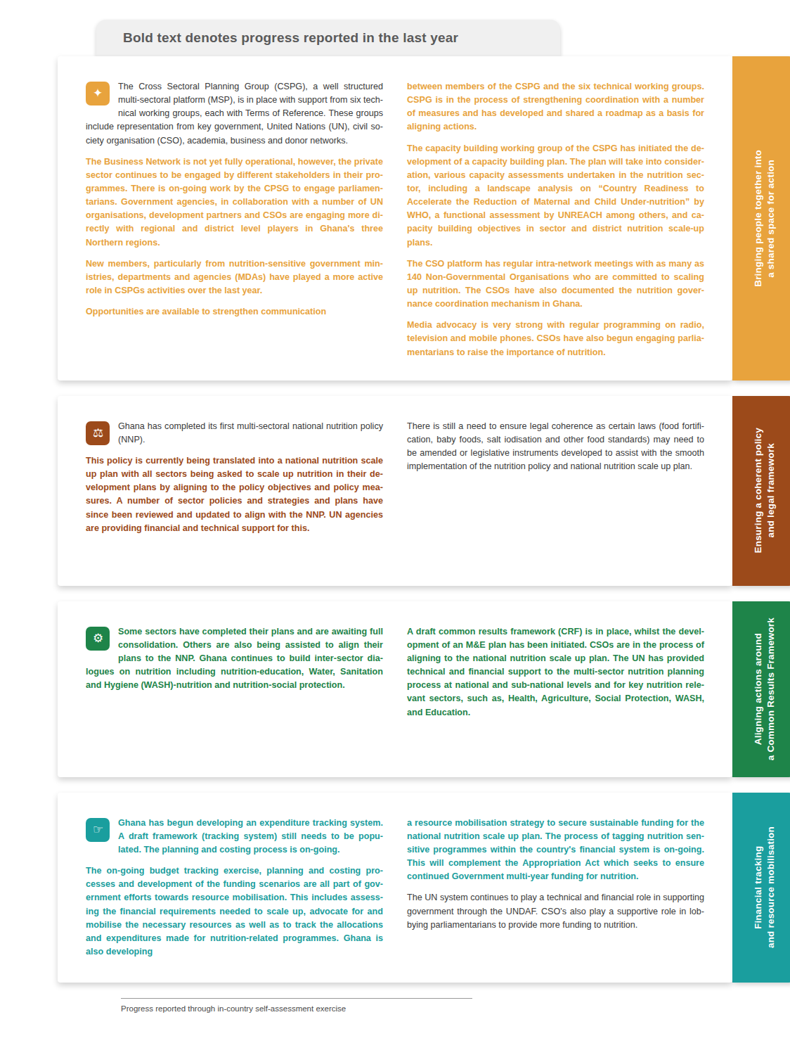Bold text denotes progress reported in the last year
✦
The Cross Sectoral Planning Group (CSPG), a well structured multi-sectoral platform (MSP), is in place with support from six technical working groups, each with Terms of Reference. These groups include representation from key government, United Nations (UN), civil society organisation (CSO), academia, business and donor networks.
The Business Network is not yet fully operational, however, the private sector continues to be engaged by different stakeholders in their programmes. There is on-going work by the CPSG to engage parliamentarians. Government agencies, in collaboration with a number of UN organisations, development partners and CSOs are engaging more directly with regional and district level players in Ghana's three Northern regions.
New members, particularly from nutrition-sensitive government ministries, departments and agencies (MDAs) have played a more active role in CSPGs activities over the last year.
Opportunities are available to strengthen communication
between members of the CSPG and the six technical working groups. CSPG is in the process of strengthening coordination with a number of measures and has developed and shared a roadmap as a basis for aligning actions.
The capacity building working group of the CSPG has initiated the development of a capacity building plan. The plan will take into consideration, various capacity assessments undertaken in the nutrition sector, including a landscape analysis on “Country Readiness to Accelerate the Reduction of Maternal and Child Under-nutrition” by WHO, a functional assessment by UNREACH among others, and capacity building objectives in sector and district nutrition scale-up plans.
The CSO platform has regular intra-network meetings with as many as 140 Non-Governmental Organisations who are committed to scaling up nutrition. The CSOs have also documented the nutrition governance coordination mechanism in Ghana.
Media advocacy is very strong with regular programming on radio, television and mobile phones. CSOs have also begun engaging parliamentarians to raise the importance of nutrition.
Bringing people together into
a shared space for action
⚖
Ghana has completed its first multi-sectoral national nutrition policy (NNP).
This policy is currently being translated into a national nutrition scale up plan with all sectors being asked to scale up nutrition in their development plans by aligning to the policy objectives and policy measures. A number of sector policies and strategies and plans have since been reviewed and updated to align with the NNP. UN agencies are providing financial and technical support for this.
There is still a need to ensure legal coherence as certain laws (food fortification, baby foods, salt iodisation and other food standards) may need to be amended or legislative instruments developed to assist with the smooth implementation of the nutrition policy and national nutrition scale up plan.
Ensuring a coherent policy
and legal framework
⚙
Some sectors have completed their plans and are awaiting full consolidation. Others are also being assisted to align their plans to the NNP. Ghana continues to build inter-sector dialogues on nutrition including nutrition-education, Water, Sanitation and Hygiene (WASH)-nutrition and nutrition-social protection.
A draft common results framework (CRF) is in place, whilst the development of an M&E plan has been initiated. CSOs are in the process of aligning to the national nutrition scale up plan. The UN has provided technical and financial support to the multi-sector nutrition planning process at national and sub-national levels and for key nutrition relevant sectors, such as, Health, Agriculture, Social Protection, WASH, and Education.
Aligning actions around
a Common Results Framework
☞
Ghana has begun developing an expenditure tracking system. A draft framework (tracking system) still needs to be populated. The planning and costing process is on-going.
The on-going budget tracking exercise, planning and costing processes and development of the funding scenarios are all part of government efforts towards resource mobilisation. This includes assessing the financial requirements needed to scale up, advocate for and mobilise the necessary resources as well as to track the allocations and expenditures made for nutrition-related programmes. Ghana is also developing
a resource mobilisation strategy to secure sustainable funding for the national nutrition scale up plan. The process of tagging nutrition sensitive programmes within the country's financial system is on-going. This will complement the Appropriation Act which seeks to ensure continued Government multi-year funding for nutrition.
The UN system continues to play a technical and financial role in supporting government through the UNDAF. CSO's also play a supportive role in lobbying parliamentarians to provide more funding to nutrition.
Financial tracking
and resource mobilisation
Progress reported through in-country self-assessment exercise